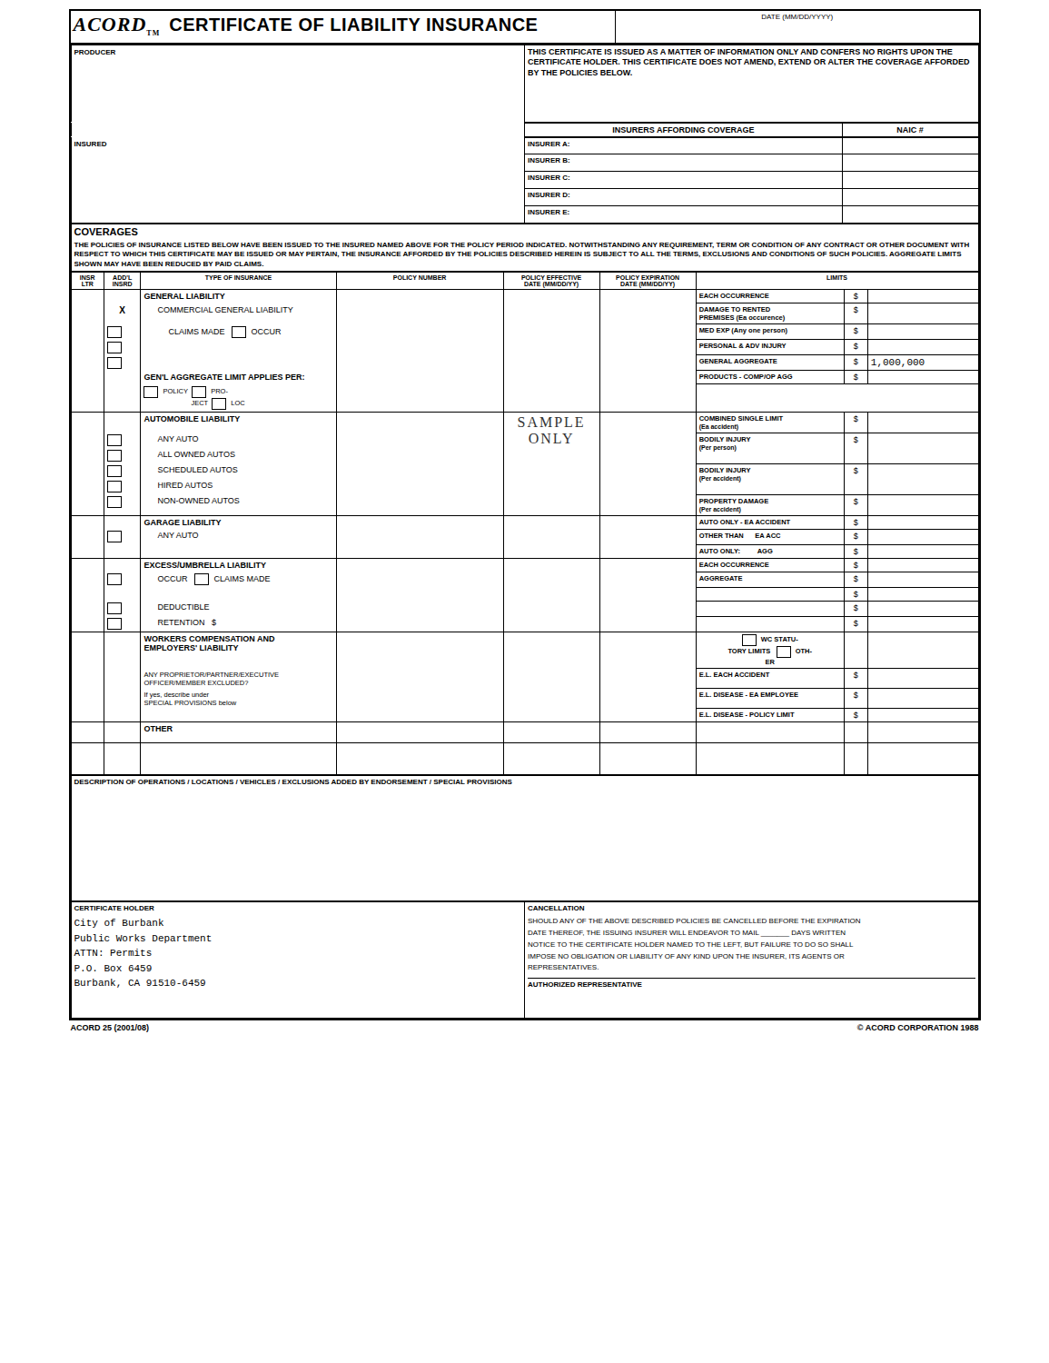| ACORD TM CERTIFICATE OF LIABILITY INSURANCE | DATE (MM/DD/YYYY) |
| PRODUCER | THIS CERTIFICATE IS ISSUED AS A MATTER OF INFORMATION ONLY AND CONFERS NO RIGHTS UPON THE CERTIFICATE HOLDER. THIS CERTIFICATE DOES NOT AMEND, EXTEND OR ALTER THE COVERAGE AFFORDED BY THE POLICIES BELOW. |
| | INSURERS AFFORDING COVERAGE | NAIC # |
| INSURED | INSURER A: | |
| INSURER B: | |
| INSURER C: | |
| INSURER D: | |
| INSURER E: | |
| COVERAGES |
| THE POLICIES OF INSURANCE LISTED BELOW HAVE BEEN ISSUED TO THE INSURED NAMED ABOVE FOR THE POLICY PERIOD INDICATED. NOTWITHSTANDING ANY REQUIREMENT, TERM OR CONDITION OF ANY CONTRACT OR OTHER DOCUMENT WITH RESPECT TO WHICH THIS CERTIFICATE MAY BE ISSUED OR MAY PERTAIN, THE INSURANCE AFFORDED BY THE POLICIES DESCRIBED HEREIN IS SUBJECT TO ALL THE TERMS, EXCLUSIONS AND CONDITIONS OF SUCH POLICIES. AGGREGATE LIMITS SHOWN MAY HAVE BEEN REDUCED BY PAID CLAIMS. |
| INSR LTR | ADD'L INSRD | TYPE OF INSURANCE | POLICY NUMBER | POLICY EFFECTIVE DATE (MM/DD/YY) | POLICY EXPIRATION DATE (MM/DD/YY) | LIMITS |
| | | GENERAL LIABILITY | | | | EACH OCCURRENCE | $ | |
| X | COMMERCIAL GENERAL LIABILITY | DAMAGE TO RENTED PREMISES (Ea occurence) | $ | |
| | CLAIMS MADE OCCUR | MED EXP (Any one person) | $ | |
| | | PERSONAL & ADV INJURY | $ | |
| | | GENERAL AGGREGATE | $ | 1,000,000 |
| | GEN'L AGGREGATE LIMIT APPLIES PER: | PRODUCTS - COMP/OP AGG | $ | |
| | POLICY PRO- JECT LOC | |
| | | AUTOMOBILE LIABILITY | | SAMPLE ONLY | | COMBINED SINGLE LIMIT (Ea accident) | $ | |
| | ANY AUTO | BODILY INJURY (Per person) | $ | |
| | ALL OWNED AUTOS |
| | SCHEDULED AUTOS | BODILY INJURY (Per accident) | $ | |
| | HIRED AUTOS |
| | NON-OWNED AUTOS | PROPERTY DAMAGE (Per accident) | $ | |
| | | GARAGE LIABILITY | | | | AUTO ONLY - EA ACCIDENT | $ | |
| | ANY AUTO | OTHER THAN EA ACC | $ | |
| | | AUTO ONLY: AGG | $ | |
| | | EXCESS/UMBRELLA LIABILITY | | | | EACH OCCURRENCE | $ | |
| | OCCUR CLAIMS MADE | AGGREGATE | $ | |
| | | | $ | |
| | DEDUCTIBLE | | $ | |
| | RETENTION $ | | $ | |
| | | WORKERS COMPENSATION AND EMPLOYERS' LIABILITY | | | | WC STATU- TORY LIMITS OTH- ER | | |
| ANY PROPRIETOR/PARTNER/EXECUTIVE OFFICER/MEMBER EXCLUDED? | E.L. EACH ACCIDENT | $ | |
| If yes, describe under SPECIAL PROVISIONS below | E.L. DISEASE - EA EMPLOYEE | $ | |
| | E.L. DISEASE - POLICY LIMIT | $ | |
| | | OTHER | | | | | | |
| DESCRIPTION OF OPERATIONS / LOCATIONS / VEHICLES / EXCLUSIONS ADDED BY ENDORSEMENT / SPECIAL PROVISIONS |
| CERTIFICATE HOLDER | CANCELLATION |
| City of Burbank Public Works Department ATTN: Permits P.O. Box 6459 Burbank, CA 91510-6459 | SHOULD ANY OF THE ABOVE DESCRIBED POLICIES BE CANCELLED BEFORE THE EXPIRATION DATE THEREOF, THE ISSUING INSURER WILL ENDEAVOR TO MAIL _______ DAYS WRITTEN NOTICE TO THE CERTIFICATE HOLDER NAMED TO THE LEFT, BUT FAILURE TO DO SO SHALL IMPOSE NO OBLIGATION OR LIABILITY OF ANY KIND UPON THE INSURER, ITS AGENTS OR REPRESENTATIVES. AUTHORIZED REPRESENTATIVE |
ACORD 25 (2001/08) © ACORD CORPORATION 1988